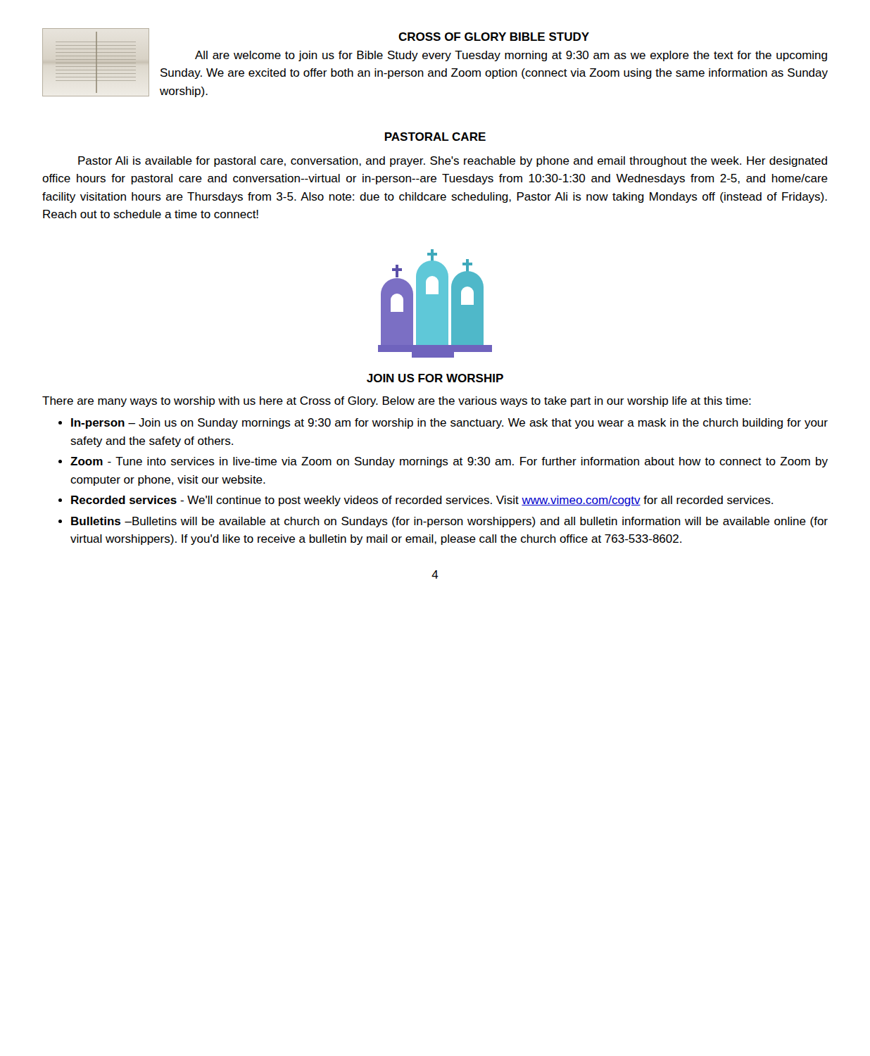Cross of Glory Bible Study
All are welcome to join us for Bible Study every Tuesday morning at 9:30 am as we explore the text for the upcoming Sunday. We are excited to offer both an in-person and Zoom option (connect via Zoom using the same information as Sunday worship).
Pastoral Care
Pastor Ali is available for pastoral care, conversation, and prayer. She's reachable by phone and email throughout the week. Her designated office hours for pastoral care and conversation--virtual or in-person--are Tuesdays from 10:30-1:30 and Wednesdays from 2-5, and home/care facility visitation hours are Thursdays from 3-5. Also note: due to childcare scheduling, Pastor Ali is now taking Mondays off (instead of Fridays). Reach out to schedule a time to connect!
Join Us for Worship
There are many ways to worship with us here at Cross of Glory. Below are the various ways to take part in our worship life at this time:
In-person – Join us on Sunday mornings at 9:30 am for worship in the sanctuary. We ask that you wear a mask in the church building for your safety and the safety of others.
Zoom - Tune into services in live-time via Zoom on Sunday mornings at 9:30 am. For further information about how to connect to Zoom by computer or phone, visit our website.
Recorded services - We'll continue to post weekly videos of recorded services. Visit www.vimeo.com/cogtv for all recorded services.
Bulletins –Bulletins will be available at church on Sundays (for in-person worshippers) and all bulletin information will be available online (for virtual worshippers). If you'd like to receive a bulletin by mail or email, please call the church office at 763-533-8602.
4